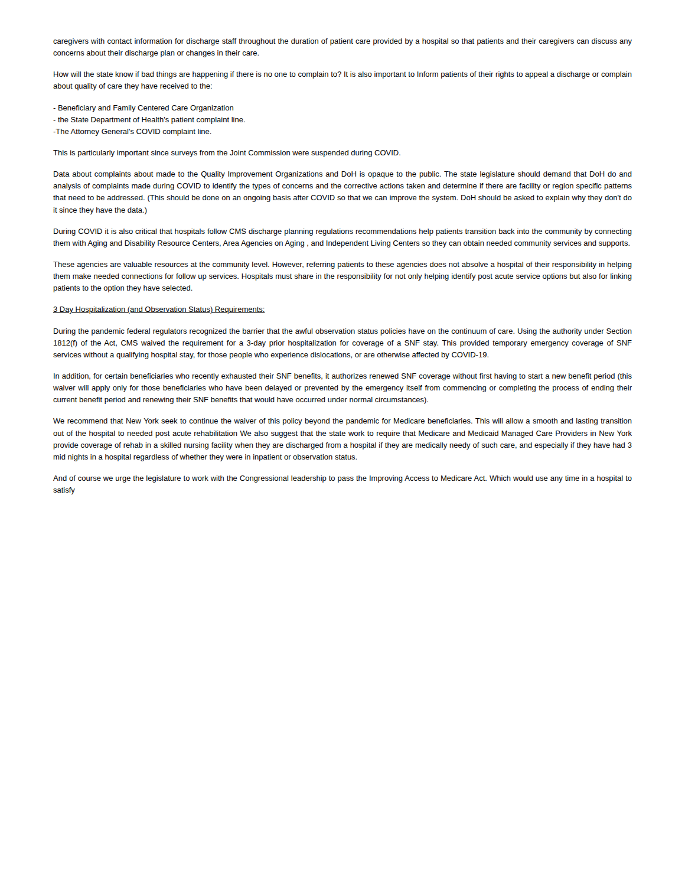caregivers with contact information for discharge staff throughout the duration of patient care provided by a hospital so that patients and their caregivers can discuss any concerns about their discharge plan or changes in their care.
How will the state know if bad things are happening if there is no one to complain to? It is also important to Inform patients of their rights to appeal a discharge or complain about quality of care they have received to the:
- Beneficiary and Family Centered Care Organization
- the State Department of Health's patient complaint line.
-The Attorney General's COVID complaint line.
This is particularly important since surveys from the Joint Commission were suspended during COVID.
Data about complaints about made to the Quality Improvement Organizations and DoH is opaque to the public. The state legislature should demand that DoH do and analysis of complaints made during COVID to identify the types of concerns and the corrective actions taken and determine if there are facility or region specific patterns that need to be addressed. (This should be done on an ongoing basis after COVID so that we can improve the system. DoH should be asked to explain why they don't do it since they have the data.)
During COVID it is also critical that hospitals follow CMS discharge planning regulations recommendations help patients transition back into the community by connecting them with Aging and Disability Resource Centers, Area Agencies on Aging , and Independent Living Centers so they can obtain needed community services and supports.
These agencies are valuable resources at the community level. However, referring patients to these agencies does not absolve a hospital of their responsibility in helping them make needed connections for follow up services. Hospitals must share in the responsibility for not only helping identify post acute service options but also for linking patients to the option they have selected.
3 Day Hospitalization (and Observation Status) Requirements:
During the pandemic federal regulators recognized the barrier that the awful observation status policies have on the continuum of care. Using the authority under Section 1812(f) of the Act, CMS waived the requirement for a 3-day prior hospitalization for coverage of a SNF stay. This provided temporary emergency coverage of SNF services without a qualifying hospital stay, for those people who experience dislocations, or are otherwise affected by COVID-19.
In addition, for certain beneficiaries who recently exhausted their SNF benefits, it authorizes renewed SNF coverage without first having to start a new benefit period (this waiver will apply only for those beneficiaries who have been delayed or prevented by the emergency itself from commencing or completing the process of ending their current benefit period and renewing their SNF benefits that would have occurred under normal circumstances).
We recommend that New York seek to continue the waiver of this policy beyond the pandemic for Medicare beneficiaries. This will allow a smooth and lasting transition out of the hospital to needed post acute rehabilitation We also suggest that the state work to require that Medicare and Medicaid Managed Care Providers in New York provide coverage of rehab in a skilled nursing facility when they are discharged from a hospital if they are medically needy of such care, and especially if they have had 3 mid nights in a hospital regardless of whether they were in inpatient or observation status.
And of course we urge the legislature to work with the Congressional leadership to pass the Improving Access to Medicare Act. Which would use any time in a hospital to satisfy